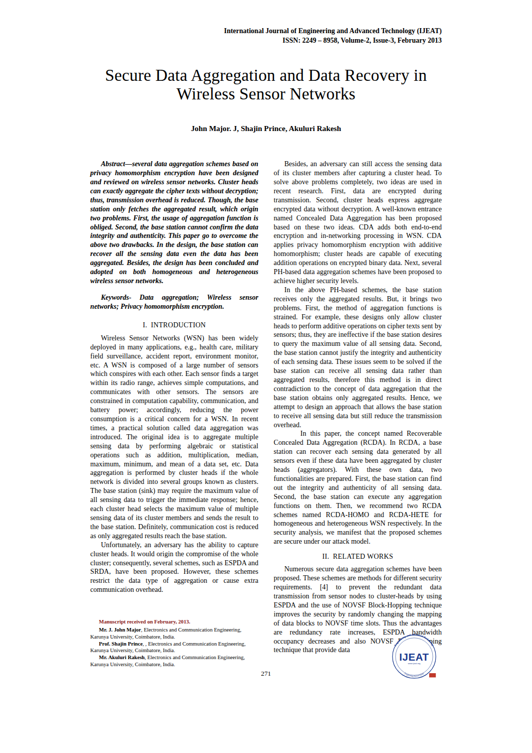International Journal of Engineering and Advanced Technology (IJEAT)
ISSN: 2249 – 8958, Volume-2, Issue-3, February 2013
Secure Data Aggregation and Data Recovery in Wireless Sensor Networks
John Major. J, Shajin Prince, Akuluri Rakesh
Abstract—several data aggregation schemes based on privacy homomorphism encryption have been designed and reviewed on wireless sensor networks. Cluster heads can exactly aggregate the cipher texts without decryption; thus, transmission overhead is reduced. Though, the base station only fetches the aggregated result, which origin two problems. First, the usage of aggregation function is obliged. Second, the base station cannot confirm the data integrity and authenticity. This paper go to overcome the above two drawbacks. In the design, the base station can recover all the sensing data even the data has been aggregated. Besides, the design has been concluded and adopted on both homogeneous and heterogeneous wireless sensor networks.
Keywords- Data aggregation; Wireless sensor networks; Privacy homomorphism encryption.
I. Introduction
Wireless Sensor Networks (WSN) has been widely deployed in many applications, e.g., health care, military field surveillance, accident report, environment monitor, etc. A WSN is composed of a large number of sensors which conspires with each other. Each sensor finds a target within its radio range, achieves simple computations, and communicates with other sensors. The sensors are constrained in computation capability, communication, and battery power; accordingly, reducing the power consumption is a critical concern for a WSN. In recent times, a practical solution called data aggregation was introduced. The original idea is to aggregate multiple sensing data by performing algebraic or statistical operations such as addition, multiplication, median, maximum, minimum, and mean of a data set, etc. Data aggregation is performed by cluster heads if the whole network is divided into several groups known as clusters. The base station (sink) may require the maximum value of all sensing data to trigger the immediate response; hence, each cluster head selects the maximum value of multiple sensing data of its cluster members and sends the result to the base station. Definitely, communication cost is reduced as only aggregated results reach the base station.
Unfortunately, an adversary has the ability to capture cluster heads. It would origin the compromise of the whole cluster; consequently, several schemes, such as ESPDA and SRDA, have been proposed. However, these schemes restrict the data type of aggregation or cause extra communication overhead.
Manuscript received on February, 2013.
Mr. J. John Major, Electronics and Communication Engineering, Karunya University, Coimbatore, India.
Prof. Shajin Prince, , Electronics and Communication Engineering, Karunya University, Coimbatore, India.
Mr. Akuluri Rakesh, Electronics and Communication Engineering, Karunya University, Coimbatore, India.
Besides, an adversary can still access the sensing data of its cluster members after capturing a cluster head. To solve above problems completely, two ideas are used in recent research. First, data are encrypted during transmission. Second, cluster heads express aggregate encrypted data without decryption. A well-known entrance named Concealed Data Aggregation has been proposed based on these two ideas. CDA adds both end-to-end encryption and in-networking processing in WSN. CDA applies privacy homomorphism encryption with additive homomorphism; cluster heads are capable of executing addition operations on encrypted binary data. Next, several PH-based data aggregation schemes have been proposed to achieve higher security levels.
In the above PH-based schemes, the base station receives only the aggregated results. But, it brings two problems. First, the method of aggregation functions is strained. For example, these designs only allow cluster heads to perform additive operations on cipher texts sent by sensors; thus, they are ineffective if the base station desires to query the maximum value of all sensing data. Second, the base station cannot justify the integrity and authenticity of each sensing data. These issues seem to be solved if the base station can receive all sensing data rather than aggregated results, therefore this method is in direct contradiction to the concept of data aggregation that the base station obtains only aggregated results. Hence, we attempt to design an approach that allows the base station to receive all sensing data but still reduce the transmission overhead.
In this paper, the concept named Recoverable Concealed Data Aggregation (RCDA). In RCDA, a base station can recover each sensing data generated by all sensors even if these data have been aggregated by cluster heads (aggregators). With these own data, two functionalities are prepared. First, the base station can find out the integrity and authenticity of all sensing data. Second, the base station can execute any aggregation functions on them. Then, we recommend two RCDA schemes named RCDA-HOMO and RCDA-HETE for homogeneous and heterogeneous WSN respectively. In the security analysis, we manifest that the proposed schemes are secure under our attack model.
II. Related Works
Numerous secure data aggregation schemes have been proposed. These schemes are methods for different security requirements. [4] to prevent the redundant data transmission from sensor nodes to cluster-heads by using ESPDA and the use of NOVSF Block-Hopping technique improves the security by randomly changing the mapping of data blocks to NOVSF time slots. Thus the advantages are redundancy rate increases, ESPDA bandwidth occupancy decreases and also NOVSF Block-Hopping technique that provide data
271
Engineering and Advanced Technology Exploring Innovation IJEAT www.ijeat.org